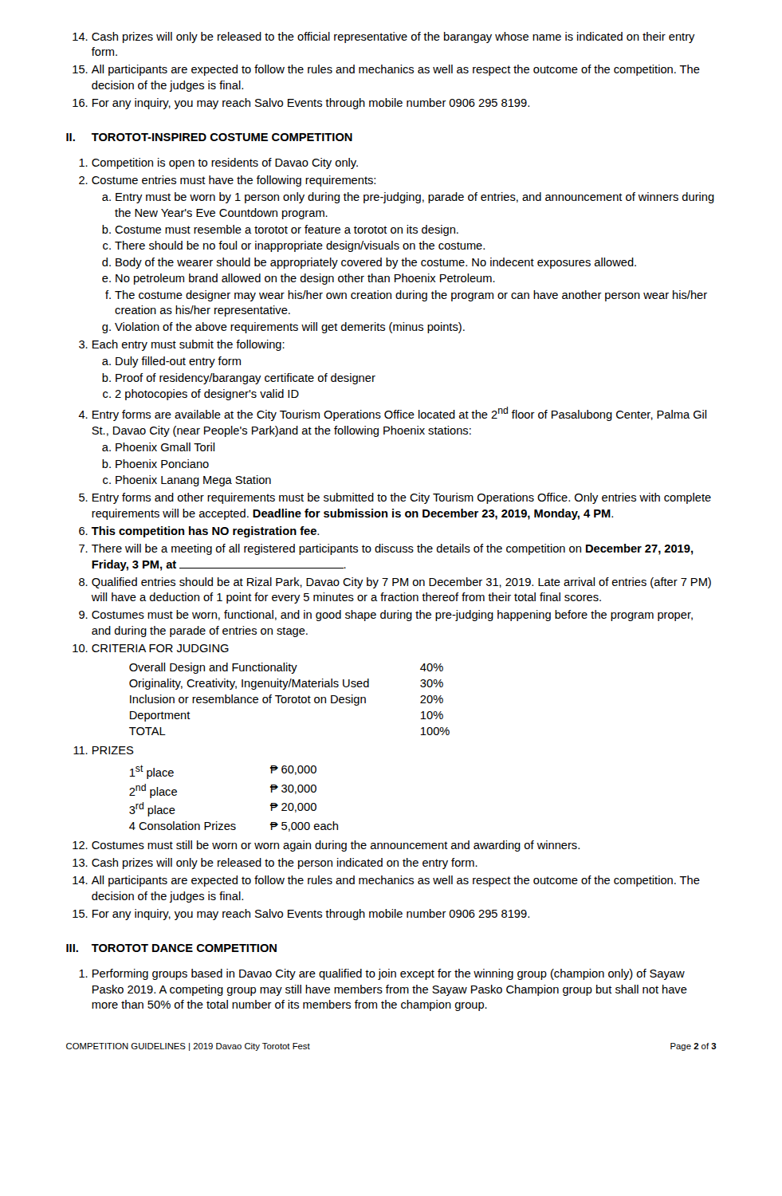Cash prizes will only be released to the official representative of the barangay whose name is indicated on their entry form.
All participants are expected to follow the rules and mechanics as well as respect the outcome of the competition. The decision of the judges is final.
For any inquiry, you may reach Salvo Events through mobile number 0906 295 8199.
II. TOROTOT-INSPIRED COSTUME COMPETITION
Competition is open to residents of Davao City only.
Costume entries must have the following requirements:
Entry must be worn by 1 person only during the pre-judging, parade of entries, and announcement of winners during the New Year's Eve Countdown program.
Costume must resemble a torotot or feature a torotot on its design.
There should be no foul or inappropriate design/visuals on the costume.
Body of the wearer should be appropriately covered by the costume. No indecent exposures allowed.
No petroleum brand allowed on the design other than Phoenix Petroleum.
The costume designer may wear his/her own creation during the program or can have another person wear his/her creation as his/her representative.
Violation of the above requirements will get demerits (minus points).
Each entry must submit the following:
Duly filled-out entry form
Proof of residency/barangay certificate of designer
2 photocopies of designer's valid ID
Entry forms are available at the City Tourism Operations Office located at the 2nd floor of Pasalubong Center, Palma Gil St., Davao City (near People's Park)and at the following Phoenix stations:
Phoenix Gmall Toril
Phoenix Ponciano
Phoenix Lanang Mega Station
Entry forms and other requirements must be submitted to the City Tourism Operations Office. Only entries with complete requirements will be accepted. Deadline for submission is on December 23, 2019, Monday, 4 PM.
This competition has NO registration fee.
There will be a meeting of all registered participants to discuss the details of the competition on December 27, 2019, Friday, 3 PM, at .
Qualified entries should be at Rizal Park, Davao City by 7 PM on December 31, 2019. Late arrival of entries (after 7 PM) will have a deduction of 1 point for every 5 minutes or a fraction thereof from their total final scores.
Costumes must be worn, functional, and in good shape during the pre-judging happening before the program proper, and during the parade of entries on stage.
CRITERIA FOR JUDGING
| Overall Design and Functionality | 40% |
| Originality, Creativity, Ingenuity/Materials Used | 30% |
| Inclusion or resemblance of Torotot on Design | 20% |
| Deportment | 10% |
| TOTAL | 100% |
PRIZES
| 1 st place | ₱ 60,000 |
| 2 nd place | ₱ 30,000 |
| 3 rd place | ₱ 20,000 |
| 4 Consolation Prizes | ₱ 5,000 each |
Costumes must still be worn or worn again during the announcement and awarding of winners.
Cash prizes will only be released to the person indicated on the entry form.
All participants are expected to follow the rules and mechanics as well as respect the outcome of the competition. The decision of the judges is final.
For any inquiry, you may reach Salvo Events through mobile number 0906 295 8199.
III. TOROTOT DANCE COMPETITION
Performing groups based in Davao City are qualified to join except for the winning group (champion only) of Sayaw Pasko 2019. A competing group may still have members from the Sayaw Pasko Champion group but shall not have more than 50% of the total number of its members from the champion group.
COMPETITION GUIDELINES | 2019 Davao City Torotot Fest
Page 2 of 3